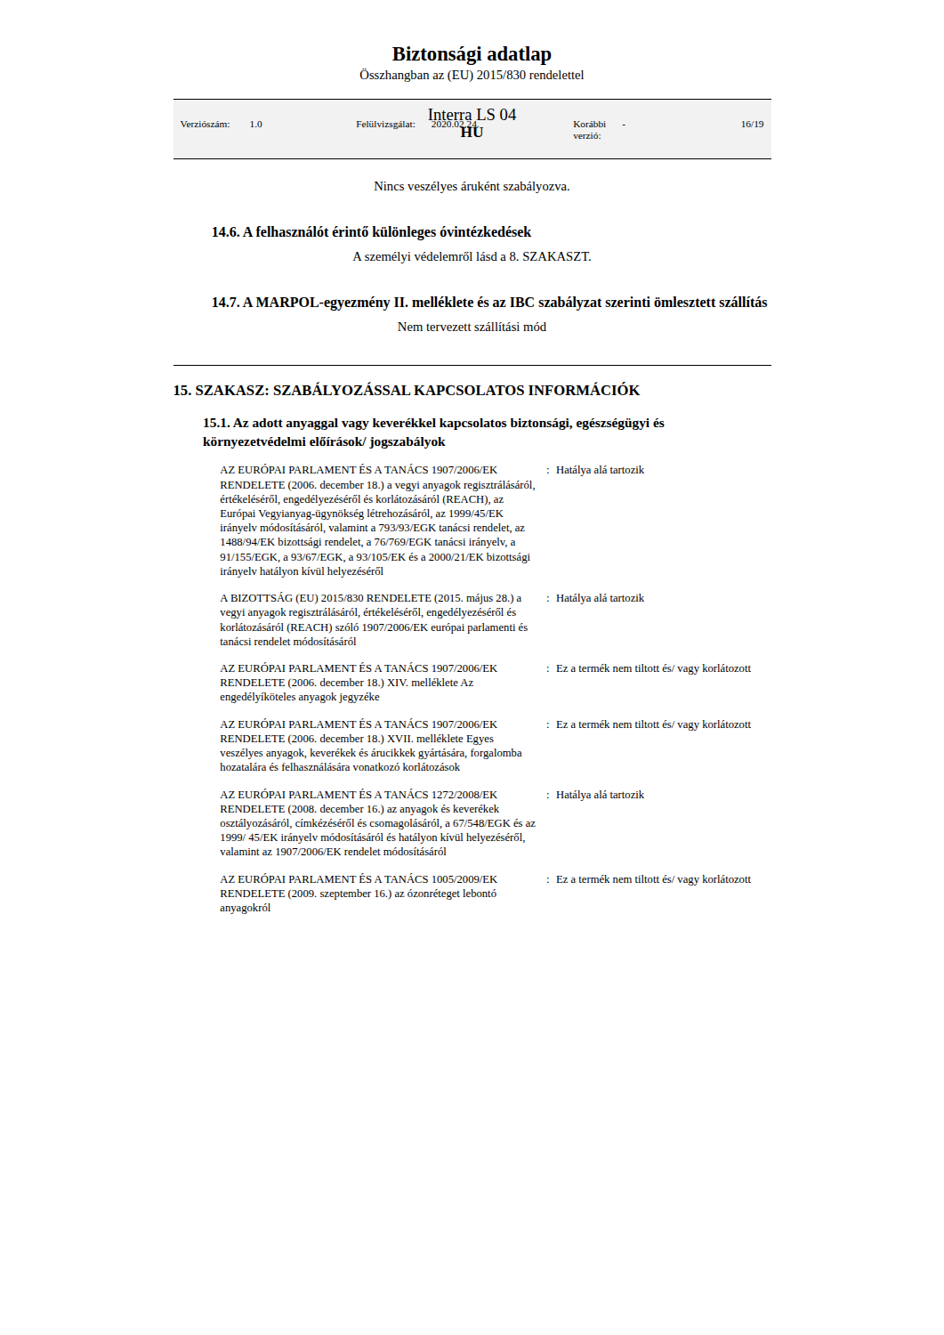Biztonsági adatlap
Összhangban az (EU) 2015/830 rendelettel
Interra LS 04
HU
Verziószám: 1.0
Felülvizsgálat: 2020.02.24.
Korábbi
verzió: -
16/19
Nincs veszélyes áruként szabályozva.
14.6. A felhasználót érintő különleges óvintézkedések
A személyi védelemről lásd a 8. SZAKASZT.
14.7. A MARPOL-egyezmény II. melléklete és az IBC szabályzat szerinti ömlesztett szállítás
Nem tervezett szállítási mód
15. SZAKASZ: SZABÁLYOZÁSSAL KAPCSOLATOS INFORMÁCIÓK
15.1. Az adott anyaggal vagy keverékkel kapcsolatos biztonsági, egészségügyi és
környezetvédelmi előírások/ jogszabályok
| AZ EURÓPAI PARLAMENT ÉS A TANÁCS 1907/2006/EK RENDELETE (2006. december 18.) a vegyi anyagok regisztrálásáról, értékeléséről, engedélyezéséről és korlátozásáról (REACH), az Európai Vegyianyag-ügynökség létrehozásáról, az 1999/45/EK irányelv módosításáról, valamint a 793/93/EGK tanácsi rendelet, az 1488/94/EK bizottsági rendelet, a 76/769/EGK tanácsi irányelv, a 91/155/EGK, a 93/67/EGK, a 93/105/EK és a 2000/21/EK bizottsági irányelv hatályon kívül helyezéséről | : | Hatálya alá tartozik |
| A BIZOTTSÁG (EU) 2015/830 RENDELETE (2015. május 28.) a vegyi anyagok regisztrálásáról, értékeléséről, engedélyezéséről és korlátozásáról (REACH) szóló 1907/2006/EK európai parlamenti és tanácsi rendelet módosításáról | : | Hatálya alá tartozik |
| AZ EURÓPAI PARLAMENT ÉS A TANÁCS 1907/2006/EK RENDELETE (2006. december 18.) XIV. melléklete Az engedélyíköteles anyagok jegyzéke | : | Ez a termék nem tiltott és/ vagy korlátozott |
| AZ EURÓPAI PARLAMENT ÉS A TANÁCS 1907/2006/EK RENDELETE (2006. december 18.) XVII. melléklete Egyes veszélyes anyagok, keverékek és árucikkek gyártására, forgalomba hozatalára és felhasználására vonatkozó korlátozások | : | Ez a termék nem tiltott és/ vagy korlátozott |
| AZ EURÓPAI PARLAMENT ÉS A TANÁCS 1272/2008/EK RENDELETE (2008. december 16.) az anyagok és keverékek osztályozásáról, címkézéséről és csomagolásáról, a 67/548/EGK és az 1999/ 45/EK irányelv módosításáról és hatályon kívül helyezéséről, valamint az 1907/2006/EK rendelet módosításáról | : | Hatálya alá tartozik |
| AZ EURÓPAI PARLAMENT ÉS A TANÁCS 1005/2009/EK RENDELETE (2009. szeptember 16.) az ózonréteget lebontó anyagokról | : | Ez a termék nem tiltott és/ vagy korlátozott |